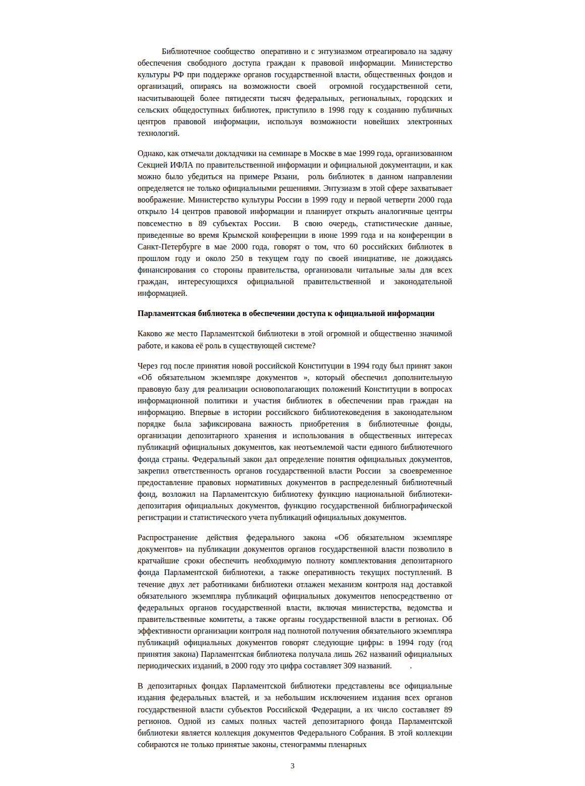Библиотечное сообщество оперативно и с энтузиазмом отреагировало на задачу обеспечения свободного доступа граждан к правовой информации. Министерство культуры РФ при поддержке органов государственной власти, общественных фондов и организаций, опираясь на возможности своей огромной государственной сети, насчитывающей более пятидесяти тысяч федеральных, региональных, городских и сельских общедоступных библиотек, приступило в 1998 году к созданию публичных центров правовой информации, используя возможности новейших электронных технологий.
Однако, как отмечали докладчики на семинаре в Москве в мае 1999 года, организованном Секцией ИФЛА по правительственной информации и официальной документации, и как можно было убедиться на примере Рязани, роль библиотек в данном направлении определяется не только официальными решениями. Энтузиазм в этой сфере захватывает воображение. Министерство культуры России в 1999 году и первой четверти 2000 года открыло 14 центров правовой информации и планирует открыть аналогичные центры повсеместно в 89 субъектах России. В свою очередь, статистические данные, приведенные во время Крымской конференции в июне 1999 года и на конференции в Санкт-Петербурге в мае 2000 года, говорят о том, что 60 российских библиотек в прошлом году и около 250 в текущем году по своей инициативе, не дожидаясь финансирования со стороны правительства, организовали читальные залы для всех граждан, интересующихся официальной правительственной и законодательной информацией.
Парламентская библиотека в обеспечении доступа к официальной информации
Каково же место Парламентской библиотеки в этой огромной и общественно значимой работе, и какова её роль в существующей системе?
Через год после принятия новой российской Конституции в 1994 году был принят закон «Об обязательном экземпляре документов », который обеспечил дополнительную правовую базу для реализации основополагающих положений Конституции в вопросах информационной политики и участия библиотек в обеспечении прав граждан на информацию. Впервые в истории российского библиотековедения в законодательном порядке была зафиксирована важность приобретения в библиотечные фонды, организации депозитарного хранения и использования в общественных интересах публикаций официальных документов, как неотъемлемой части единого библиотечного фонда страны. Федеральный закон дал определение понятия официальных документов, закрепил ответственность органов государственной власти России за своевременное предоставление правовых нормативных документов в распределенный библиотечный фонд, возложил на Парламентскую библиотеку функцию национальной библиотеки-депозитария официальных документов, функцию государственной библиографической регистрации и статистического учета публикаций официальных документов.
Распространение действия федерального закона «Об обязательном экземпляре документов» на публикации документов органов государственной власти позволило в кратчайшие сроки обеспечить необходимую полноту комплектования депозитарного фонда Парламентской библиотеки, а также оперативность текущих поступлений. В течение двух лет работниками библиотеки отлажен механизм контроля над доставкой обязательного экземпляра публикаций официальных документов непосредственно от федеральных органов государственной власти, включая министерства, ведомства и правительственные комитеты, а также органы государственной власти в регионах. Об эффективности организации контроля над полнотой получения обязательного экземпляра публикаций официальных документов говорят следующие цифры: в 1994 году (год принятия закона) Парламентская библиотека получала лишь 262 названий официальных периодических изданий, в 2000 году это цифра составляет 309 названий. .
В депозитарных фондах Парламентской библиотеки представлены все официальные издания федеральных властей, и за небольшим исключением издания всех органов государственной власти субъектов Российской Федерации, а их число составляет 89 регионов. Одной из самых полных частей депозитарного фонда Парламентской библиотеки является коллекция документов Федерального Собрания. В этой коллекции собираются не только принятые законы, стенограммы пленарных
3